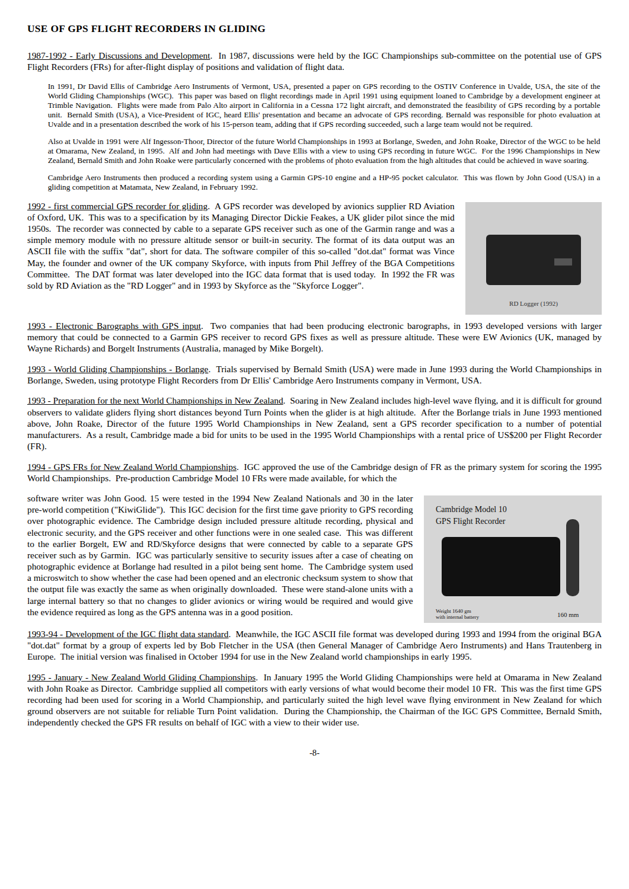USE OF GPS FLIGHT RECORDERS IN GLIDING
1987-1992 - Early Discussions and Development. In 1987, discussions were held by the IGC Championships sub-committee on the potential use of GPS Flight Recorders (FRs) for after-flight display of positions and validation of flight data.
In 1991, Dr David Ellis of Cambridge Aero Instruments of Vermont, USA, presented a paper on GPS recording to the OSTIV Conference in Uvalde, USA, the site of the World Gliding Championships (WGC). This paper was based on flight recordings made in April 1991 using equipment loaned to Cambridge by a development engineer at Trimble Navigation. Flights were made from Palo Alto airport in California in a Cessna 172 light aircraft, and demonstrated the feasibility of GPS recording by a portable unit. Bernald Smith (USA), a Vice-President of IGC, heard Ellis' presentation and became an advocate of GPS recording. Bernald was responsible for photo evaluation at Uvalde and in a presentation described the work of his 15-person team, adding that if GPS recording succeeded, such a large team would not be required.
Also at Uvalde in 1991 were Alf Ingesson-Thoor, Director of the future World Championships in 1993 at Borlange, Sweden, and John Roake, Director of the WGC to be held at Omarama, New Zealand, in 1995. Alf and John had meetings with Dave Ellis with a view to using GPS recording in future WGC. For the 1996 Championships in New Zealand, Bernald Smith and John Roake were particularly concerned with the problems of photo evaluation from the high altitudes that could be achieved in wave soaring.
Cambridge Aero Instruments then produced a recording system using a Garmin GPS-10 engine and a HP-95 pocket calculator. This was flown by John Good (USA) in a gliding competition at Matamata, New Zealand, in February 1992.
1992 - first commercial GPS recorder for gliding. A GPS recorder was developed by avionics supplier RD Aviation of Oxford, UK. This was to a specification by its Managing Director Dickie Feakes, a UK glider pilot since the mid 1950s. The recorder was connected by cable to a separate GPS receiver such as one of the Garmin range and was a simple memory module with no pressure altitude sensor or built-in security. The format of its data output was an ASCII file with the suffix "dat", short for data. The software compiler of this so-called "dot.dat" format was Vince May, the founder and owner of the UK company Skyforce, with inputs from Phil Jeffrey of the BGA Competitions Committee. The DAT format was later developed into the IGC data format that is used today. In 1992 the FR was sold by RD Aviation as the "RD Logger" and in 1993 by Skyforce as the "Skyforce Logger".
1993 - Electronic Barographs with GPS input. Two companies that had been producing electronic barographs, in 1993 developed versions with larger memory that could be connected to a Garmin GPS receiver to record GPS fixes as well as pressure altitude. These were EW Avionics (UK, managed by Wayne Richards) and Borgelt Instruments (Australia, managed by Mike Borgelt).
1993 - World Gliding Championships - Borlange. Trials supervised by Bernald Smith (USA) were made in June 1993 during the World Championships in Borlange, Sweden, using prototype Flight Recorders from Dr Ellis' Cambridge Aero Instruments company in Vermont, USA.
1993 - Preparation for the next World Championships in New Zealand. Soaring in New Zealand includes high-level wave flying, and it is difficult for ground observers to validate gliders flying short distances beyond Turn Points when the glider is at high altitude. After the Borlange trials in June 1993 mentioned above, John Roake, Director of the future 1995 World Championships in New Zealand, sent a GPS recorder specification to a number of potential manufacturers. As a result, Cambridge made a bid for units to be used in the 1995 World Championships with a rental price of US$200 per Flight Recorder (FR).
1994 - GPS FRs for New Zealand World Championships. IGC approved the use of the Cambridge design of FR as the primary system for scoring the 1995 World Championships. Pre-production Cambridge Model 10 FRs were made available, for which the
software writer was John Good. 15 were tested in the 1994 New Zealand Nationals and 30 in the later pre-world competition ("KiwiGlide"). This IGC decision for the first time gave priority to GPS recording over photographic evidence. The Cambridge design included pressure altitude recording, physical and electronic security, and the GPS receiver and other functions were in one sealed case. This was different to the earlier Borgelt, EW and RD/Skyforce designs that were connected by cable to a separate GPS receiver such as by Garmin. IGC was particularly sensitive to security issues after a case of cheating on photographic evidence at Borlange had resulted in a pilot being sent home. The Cambridge system used a microswitch to show whether the case had been opened and an electronic checksum system to show that the output file was exactly the same as when originally downloaded. These were stand-alone units with a large internal battery so that no changes to glider avionics or wiring would be required and would give the evidence required as long as the GPS antenna was in a good position.
1993-94 - Development of the IGC flight data standard. Meanwhile, the IGC ASCII file format was developed during 1993 and 1994 from the original BGA "dot.dat" format by a group of experts led by Bob Fletcher in the USA (then General Manager of Cambridge Aero Instruments) and Hans Trautenberg in Europe. The initial version was finalised in October 1994 for use in the New Zealand world championships in early 1995.
1995 - January - New Zealand World Gliding Championships. In January 1995 the World Gliding Championships were held at Omarama in New Zealand with John Roake as Director. Cambridge supplied all competitors with early versions of what would become their model 10 FR. This was the first time GPS recording had been used for scoring in a World Championship, and particularly suited the high level wave flying environment in New Zealand for which ground observers are not suitable for reliable Turn Point validation. During the Championship, the Chairman of the IGC GPS Committee, Bernald Smith, independently checked the GPS FR results on behalf of IGC with a view to their wider use.
-8-